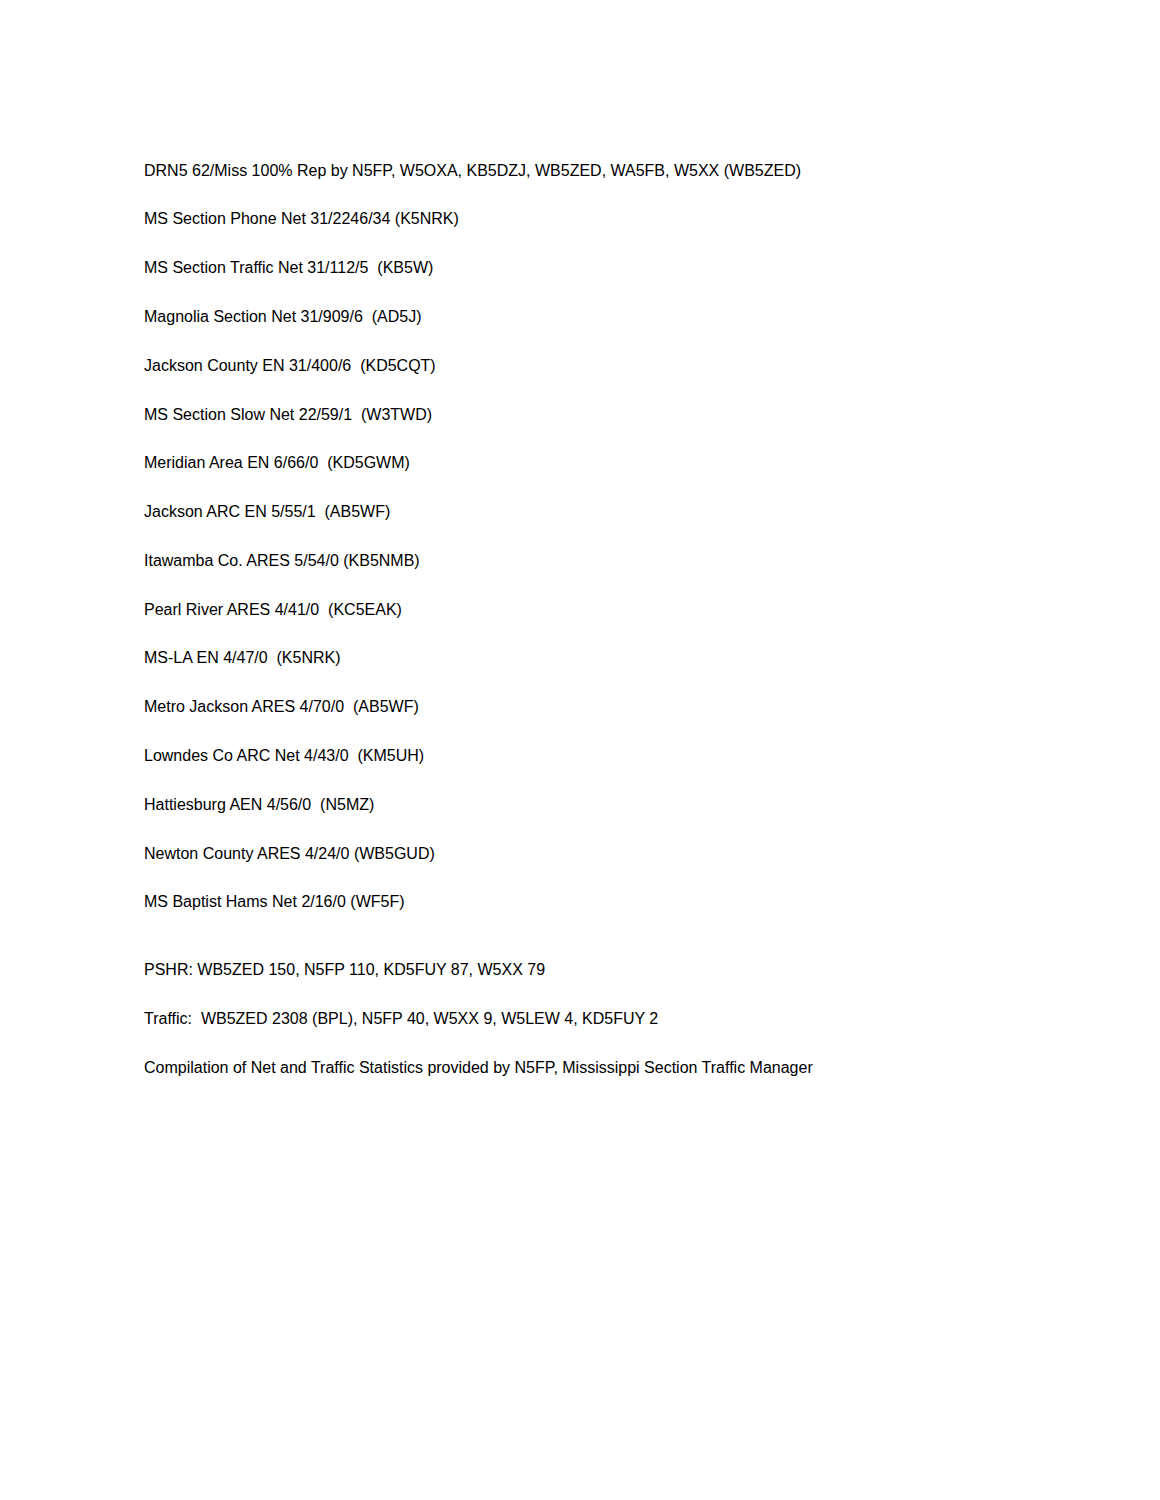DRN5 62/Miss 100% Rep by N5FP, W5OXA, KB5DZJ, WB5ZED, WA5FB, W5XX (WB5ZED)
MS Section Phone Net 31/2246/34 (K5NRK)
MS Section Traffic Net 31/112/5 (KB5W)
Magnolia Section Net 31/909/6 (AD5J)
Jackson County EN 31/400/6 (KD5CQT)
MS Section Slow Net 22/59/1 (W3TWD)
Meridian Area EN 6/66/0 (KD5GWM)
Jackson ARC EN 5/55/1 (AB5WF)
Itawamba Co. ARES 5/54/0 (KB5NMB)
Pearl River ARES 4/41/0 (KC5EAK)
MS-LA EN 4/47/0 (K5NRK)
Metro Jackson ARES 4/70/0 (AB5WF)
Lowndes Co ARC Net 4/43/0 (KM5UH)
Hattiesburg AEN 4/56/0 (N5MZ)
Newton County ARES 4/24/0 (WB5GUD)
MS Baptist Hams Net 2/16/0 (WF5F)
PSHR: WB5ZED 150, N5FP 110, KD5FUY 87, W5XX 79
Traffic: WB5ZED 2308 (BPL), N5FP 40, W5XX 9, W5LEW 4, KD5FUY 2
Compilation of Net and Traffic Statistics provided by N5FP, Mississippi Section Traffic Manager